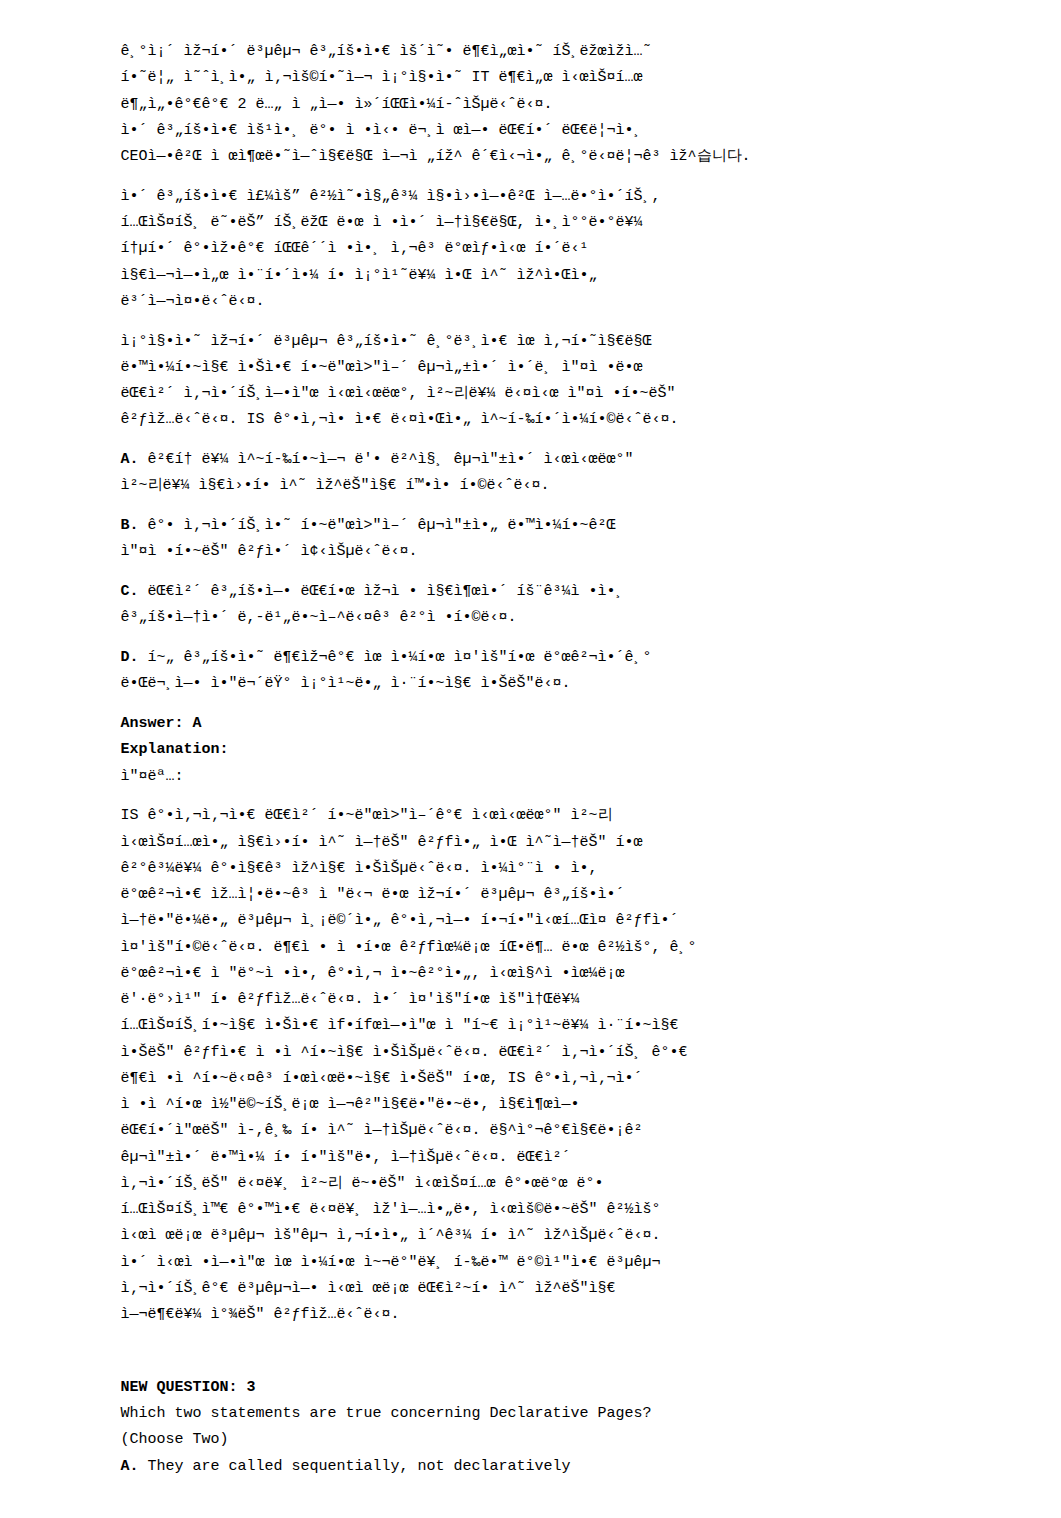ê¸°ì¡´ ìž¬í•´ ë³µêµ¬ ê³„íš•ì•€ ìš´ì˜• ë¶€ì„œì•˜ íŠ¸ëžœìž­ì…˜
í•˜ë¦„ ì˜ˆì¸ì•„ ì‚¬ìš©í•˜ì—¬ ì¡°ì§•ì•˜ IT ë¶€ì„œ ì‹œìŠ¤í…œ
ë¶„ì„•ê°€ê°€ 2 ë…„ ì „ì—• ì»´íŒŒì•¼í-ˆìŠµë‹ˆë‹¤.
ì•´ ê³„íš•ì•€ ìš¹ì•¸ ë°• ì •ì‹• ë¬¸ì œì—• ëŒ€í•´ ëŒ€ë¦¬ì•¸
CEOì—•ê²Œ ì œì¶œë•˜ì—ˆì§€ë§Œ ì—¬ì „íž^ ê´€ì‹¬ì•„ ê¸°ë‹¤ë¦¬ê³ ìž^습니다.
ì•´ ê³„íš•ì•€ ì£¼ìš” ê²½ì˜•ì§„ê³¼ ì§•ì›•ì—•ê²Œ ì—…ë•°ì•´íŠ¸,
í…ŒìŠ¤íŠ¸ ë˜•ëŠ” íŠ¸ëžŒ ë•œ ì •ì•´ ì—†ì§€ë§Œ, ì•¸ì°°ë•°ë¥¼
í†µí•´ ê°•ìž•ê°€ íŒŒê´´ì •ì•¸ ì‚¬ê³ ë°œìƒ•ì‹œ í•´ë‹¹
ì§€ì—¬ì—•ì„œ ì•¨í•´ì•¼ í• ì¡°ì¹˜ë¥¼ ì•Œ ì^˜ ìž^ì•Œì•„
ë³´ì—¬ì¤•ë‹ˆë‹¤.
ì¡°ì§•ì•˜ ìž¬í•´ ë³µêµ¬ ê³„íš•ì•˜ ê¸°ë³¸ì•€ ìœ ì‚¬í•˜ì§€ë§Œ
ë•™ì•¼í•~ì§€ ì•Šì•€ í•~ë"œì>"ì–´ êµ¬ì„±ì•´ ì•´ë¸ ì"¤ì •ë•œ
ëŒ€ì²´ ì‚¬ì•´íŠ¸ì—•ì"œ ì‹œì‹œëœ°, ì²~리ë¥¼ ë‹¤ì‹œ ì"¤ì •í•~ëŠ"
ê²ƒìž…ë‹ˆë‹¤. IS ê°•ì‚¬ì• ì•€ ë‹¤ì•Œì•„ ì^~í-‰í•´ì•¼í•©ë‹ˆë‹¤.
A. ê²€í† ë¥¼ ì^~í-‰í•~ì—¬ ë'• ë²^ì§¸ êµ¬ì"±ì•´ ì‹œì‹œëœ°"
ì²~리ë¥¼ ì§€ì›•í• ì^˜ ìž^ëŠ"ì§€ í™•ì• í•©ë‹ˆë‹¤.
B. ê°• ì‚¬ì•´íŠ¸ì•˜ í•~ë"œì>"ì–´ êµ¬ì"±ì•„ ë•™ì•¼í•~ê²Œ
ì"¤ì •í•~ëŠ" ê²ƒì•´ ì¢‹ìŠµë‹ˆë‹¤.
C. ëŒ€ì²´ ê³„íš•ì—• ëŒ€í•œ ìž¬ì • ì§€ì¶œì•´ íš¨ê³¼ì •ì•¸
ê³„íš•ì—†ì•´ ë,-ë¹„ë•~ì–^ë‹¤ê³ ê²°ì •í•©ë‹¤.
D. í~„ ê³„íš•ì•˜ ë¶€ìž¬ê°€ ìœ ì•¼í•œ ì¤'ìš"í•œ ë°œê²¬ì•´ê¸°
ë•Œë¬¸ì—• ì•"ë¬´ëŸ° ì¡°ì¹~ë•„ ì·¨í•~ì§€ ì•ŠëŠ"ë‹¤.
Answer: A
Explanation:
ì"¤ëª…:
IS ê°•ì‚¬ì‚¬ì•€ ëŒ€ì²´ í•~ë"œì>"ì–´ê°€ ì‹œì‹œëœ°" ì²~리
ì‹œìŠ¤í…œì•„ ì§€ì›•í• ì^˜ ì—†ëŠ" ê²ƒfì•„ ì•Œ ì^˜ì—†ëŠ" í•œ
ê²°ê³¼ë¥¼ ê°•ì§€ê³ ìž^ì§€ ì•ŠìŠµë‹ˆë‹¤. ì•¼ì°¨ì • ì•,
ë°œê²¬ì•€ ìž…ì¦•ë•~ê³ ì "ë‹¬ ë•œ ìž¬í•´ ë³µêµ¬ ê³„íš•ì•´
ì—†ë•"ë•¼ë•„ ë³µêµ¬ ì¸¡ë©´ì•„ ê°•ì‚¬ì—• í•¬í•"ì‹œí…Œì¤ ê²ƒfì•´
ì¤'ìš"í•©ë‹ˆë‹¤. ë¶€ì • ì •í•œ ê²ƒfìœ¼ë¡œ íŒ•ë¶… ë•œ ê²½ìš°, ê¸°
ë°œê²¬ì•€ ì "ë°~ì •ì•, ê°•ì‚¬ ì•~ê²°ì•„, ì‹œì§^ì •ìœ¼ë¡œ
ë'·ë°›ì¹" í• ê²ƒfìž…ë‹ˆë‹¤. ì•´ ì¤'ìš"í•œ ìš"ì†Œë¥¼
í…ŒìŠ¤íŠ¸í•~ì§€ ì•Šì•€ ìf•ífœì—•ì"œ ì "í~€ ì¡°ì¹~ë¥¼ ì·¨í•~ì§€
ì•ŠëŠ" ê²ƒfì•€ ì •ì ^í•~ì§€ ì•ŠìŠµë‹ˆë‹¤. ëŒ€ì²´ ì‚¬ì•´íŠ¸ ê°•€
ë¶€ì •ì ^í•~ë‹¤ê³ í•œì‹œë•~ì§€ ì•ŠëŠ" í•œ, IS ê°•ì‚¬ì‚¬ì•´
ì •ì ^í•œ ì½"ë©~íŠ¸ë¡œ ì—¬ê²"ì§€ë•"ë•~ë•, ì§€ì¶œì—•
ëŒ€í•´ì"œëŠ" ì-,ê¸‰ í• ì^˜ ì—†ìŠµë‹ˆë‹¤. ë§^ì°¬ê°€ì§€ë•¡ê²
êµ¬ì"±ì•´ ë•™ì•¼ í• í•"ìš"ë•, ì—†ìŠµë‹ˆë‹¤. ëŒ€ì²´
ì‚¬ì•´íŠ¸ëŠ" ë‹¤ë¥¸ ì²~리 ë~•ëŠ" ì‹œìŠ¤í…œ ê°•œë°œ ë°•
í…ŒìŠ¤íŠ¸ì™€ ê°•™ì•€ ë‹¤ë¥¸ ìž'ì—…ì•„ë•, ì‹œìš©ë•~ëŠ" ê²½ìš°
ì‹œì œë¡œ ë³µêµ¬ ìš"êµ¬ ì‚¬í•­ì•„ ì´^ê³¼ í• ì^˜ ìž^ìŠµë‹ˆë‹¤.
ì•´ ì‹œì •ì—•ì"œ ìœ ì•¼í•œ ì~¬ë°"ë¥¸ í-‰ë•™ ë°©ì¹"ì•€ ë³µêµ¬
ì‚¬ì•´íŠ¸ê°€ ë³µêµ¬ì—• ì‹œì œë¡œ ëŒ€ì²~í• ì^˜ ìž^ëŠ"ì§€
ì—¬ë¶€ë¥¼ ì°¾ëŠ" ê²ƒfìž…ë‹ˆë‹¤.
NEW QUESTION: 3
Which two statements are true concerning Declarative Pages?
(Choose Two)
A. They are called sequentially, not declaratively